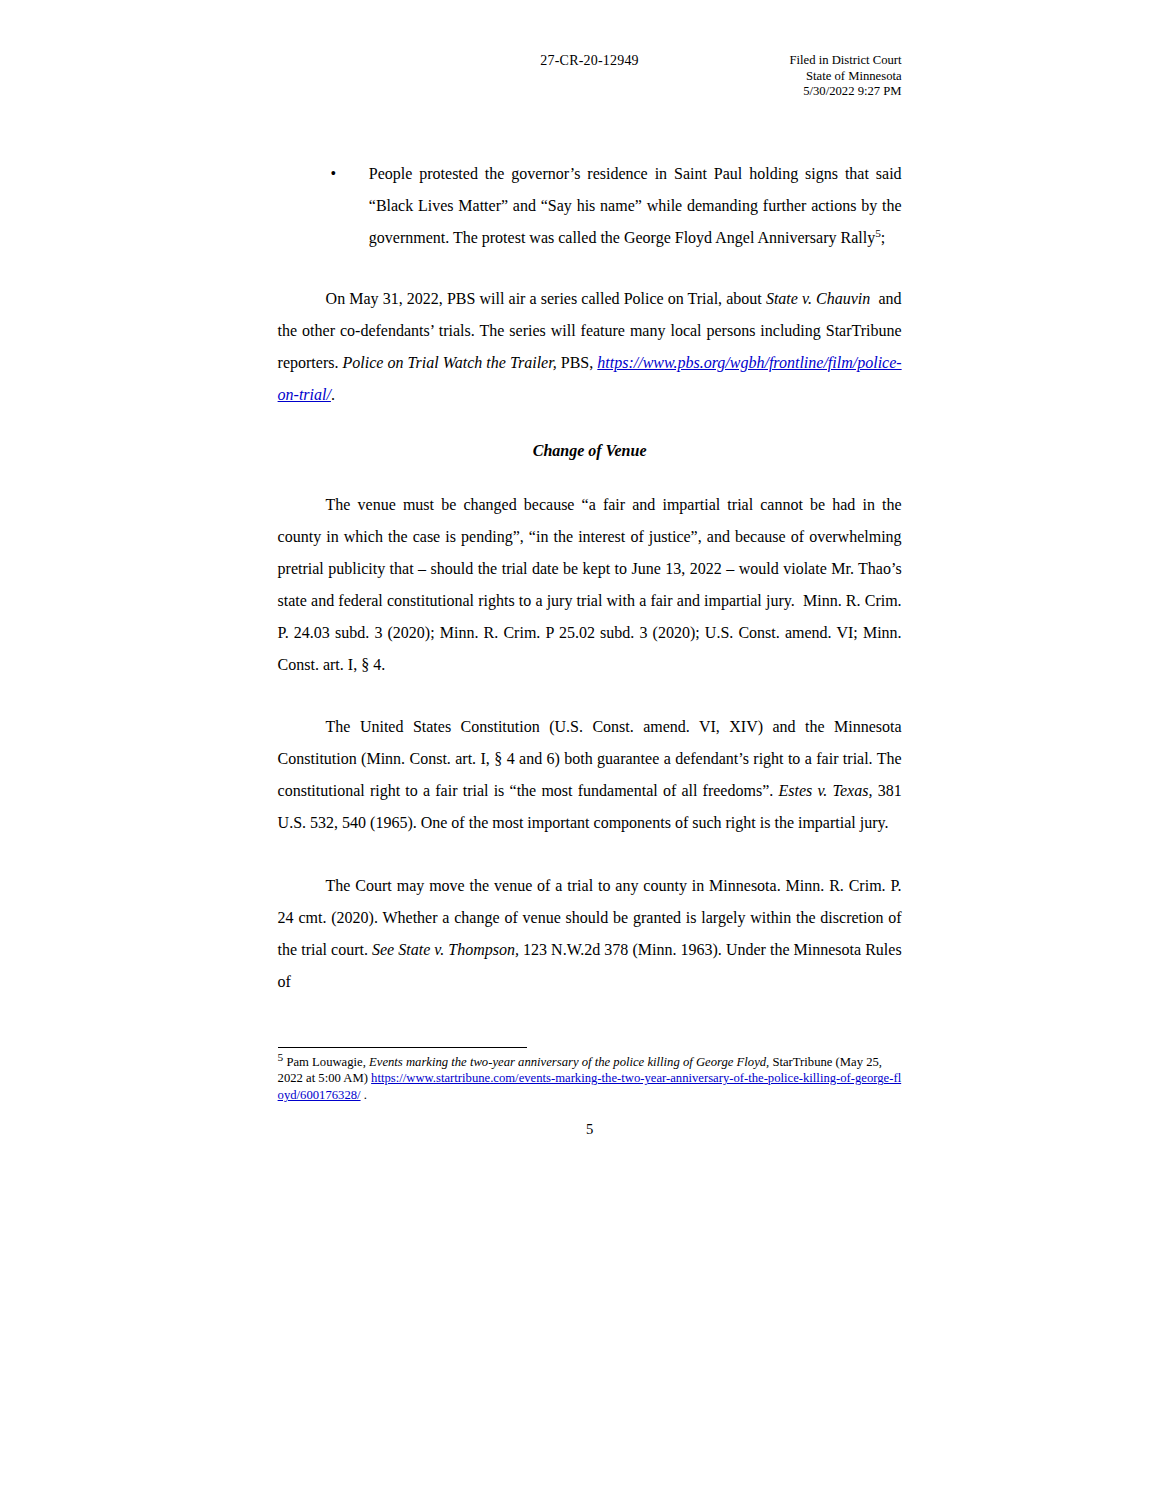27-CR-20-12949
Filed in District Court
State of Minnesota
5/30/2022 9:27 PM
People protested the governor’s residence in Saint Paul holding signs that said “Black Lives Matter” and “Say his name” while demanding further actions by the government. The protest was called the George Floyd Angel Anniversary Rally5;
On May 31, 2022, PBS will air a series called Police on Trial, about State v. Chauvin and the other co-defendants’ trials. The series will feature many local persons including StarTribune reporters. Police on Trial Watch the Trailer, PBS, https://www.pbs.org/wgbh/frontline/film/police-on-trial/.
Change of Venue
The venue must be changed because “a fair and impartial trial cannot be had in the county in which the case is pending”, “in the interest of justice”, and because of overwhelming pretrial publicity that – should the trial date be kept to June 13, 2022 – would violate Mr. Thao’s state and federal constitutional rights to a jury trial with a fair and impartial jury. Minn. R. Crim. P. 24.03 subd. 3 (2020); Minn. R. Crim. P 25.02 subd. 3 (2020); U.S. Const. amend. VI; Minn. Const. art. I, § 4.
The United States Constitution (U.S. Const. amend. VI, XIV) and the Minnesota Constitution (Minn. Const. art. I, § 4 and 6) both guarantee a defendant’s right to a fair trial. The constitutional right to a fair trial is “the most fundamental of all freedoms”. Estes v. Texas, 381 U.S. 532, 540 (1965). One of the most important components of such right is the impartial jury.
The Court may move the venue of a trial to any county in Minnesota. Minn. R. Crim. P. 24 cmt. (2020). Whether a change of venue should be granted is largely within the discretion of the trial court. See State v. Thompson, 123 N.W.2d 378 (Minn. 1963). Under the Minnesota Rules of
5 Pam Louwagie, Events marking the two-year anniversary of the police killing of George Floyd, StarTribune (May 25, 2022 at 5:00 AM) https://www.startribune.com/events-marking-the-two-year-anniversary-of-the-police-killing-of-george-floyd/600176328/ .
5